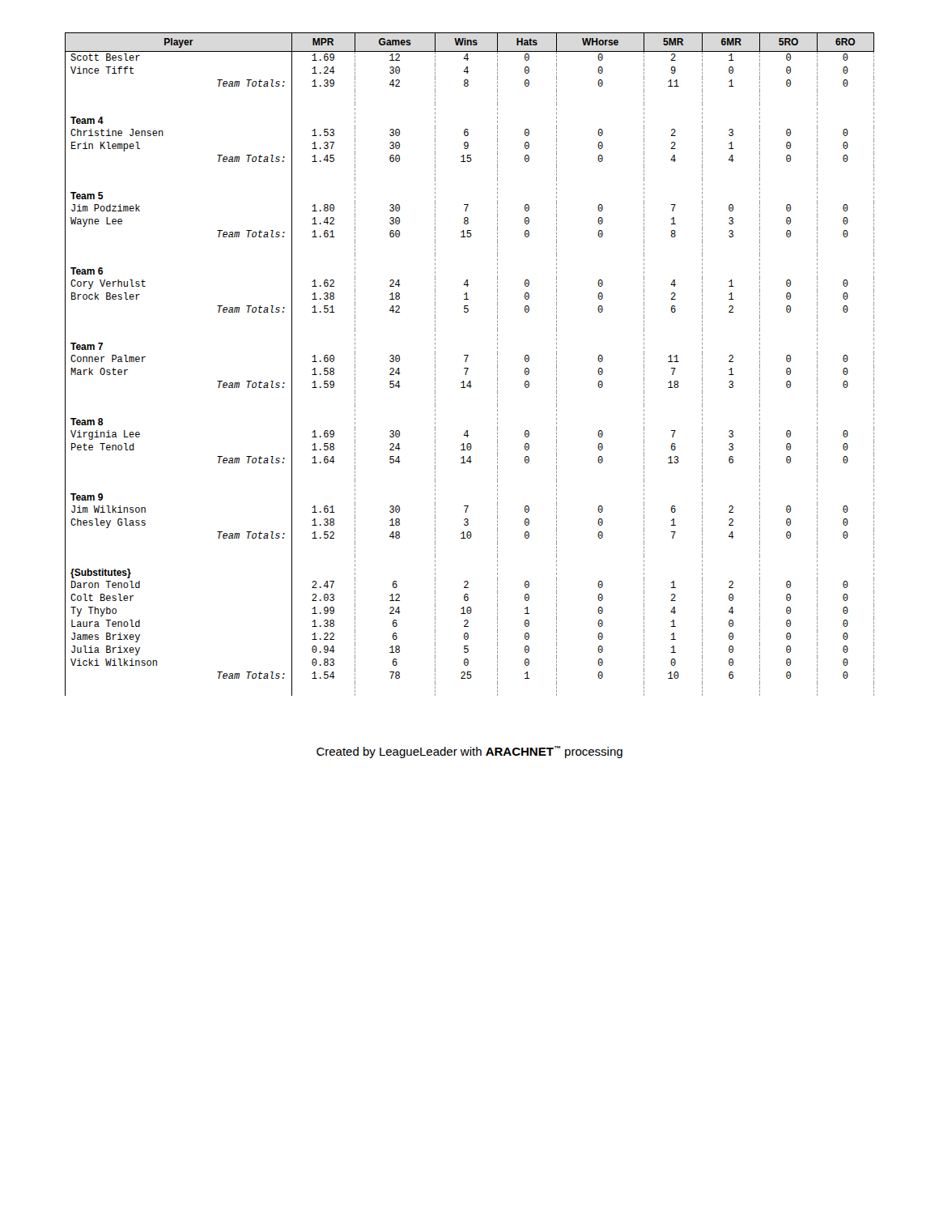| Player | MPR | Games | Wins | Hats | WHorse | 5MR | 6MR | 5RO | 6RO |
| --- | --- | --- | --- | --- | --- | --- | --- | --- | --- |
| Scott Besler | 1.69 | 12 | 4 | 0 | 0 | 2 | 1 | 0 | 0 |
| Vince Tifft | 1.24 | 30 | 4 | 0 | 0 | 9 | 0 | 0 | 0 |
| Team Totals: | 1.39 | 42 | 8 | 0 | 0 | 11 | 1 | 0 | 0 |
| Team 4 | | | | | | | | | |
| Christine Jensen | 1.53 | 30 | 6 | 0 | 0 | 2 | 3 | 0 | 0 |
| Erin Klempel | 1.37 | 30 | 9 | 0 | 0 | 2 | 1 | 0 | 0 |
| Team Totals: | 1.45 | 60 | 15 | 0 | 0 | 4 | 4 | 0 | 0 |
| Team 5 | | | | | | | | | |
| Jim Podzimek | 1.80 | 30 | 7 | 0 | 0 | 7 | 0 | 0 | 0 |
| Wayne Lee | 1.42 | 30 | 8 | 0 | 0 | 1 | 3 | 0 | 0 |
| Team Totals: | 1.61 | 60 | 15 | 0 | 0 | 8 | 3 | 0 | 0 |
| Team 6 | | | | | | | | | |
| Cory Verhulst | 1.62 | 24 | 4 | 0 | 0 | 4 | 1 | 0 | 0 |
| Brock Besler | 1.38 | 18 | 1 | 0 | 0 | 2 | 1 | 0 | 0 |
| Team Totals: | 1.51 | 42 | 5 | 0 | 0 | 6 | 2 | 0 | 0 |
| Team 7 | | | | | | | | | |
| Conner Palmer | 1.60 | 30 | 7 | 0 | 0 | 11 | 2 | 0 | 0 |
| Mark Oster | 1.58 | 24 | 7 | 0 | 0 | 7 | 1 | 0 | 0 |
| Team Totals: | 1.59 | 54 | 14 | 0 | 0 | 18 | 3 | 0 | 0 |
| Team 8 | | | | | | | | | |
| Virginia Lee | 1.69 | 30 | 4 | 0 | 0 | 7 | 3 | 0 | 0 |
| Pete Tenold | 1.58 | 24 | 10 | 0 | 0 | 6 | 3 | 0 | 0 |
| Team Totals: | 1.64 | 54 | 14 | 0 | 0 | 13 | 6 | 0 | 0 |
| Team 9 | | | | | | | | | |
| Jim Wilkinson | 1.61 | 30 | 7 | 0 | 0 | 6 | 2 | 0 | 0 |
| Chesley Glass | 1.38 | 18 | 3 | 0 | 0 | 1 | 2 | 0 | 0 |
| Team Totals: | 1.52 | 48 | 10 | 0 | 0 | 7 | 4 | 0 | 0 |
| {Substitutes} | | | | | | | | | |
| Daron Tenold | 2.47 | 6 | 2 | 0 | 0 | 1 | 2 | 0 | 0 |
| Colt Besler | 2.03 | 12 | 6 | 0 | 0 | 2 | 0 | 0 | 0 |
| Ty Thybo | 1.99 | 24 | 10 | 1 | 0 | 4 | 4 | 0 | 0 |
| Laura Tenold | 1.38 | 6 | 2 | 0 | 0 | 1 | 0 | 0 | 0 |
| James Brixey | 1.22 | 6 | 0 | 0 | 0 | 1 | 0 | 0 | 0 |
| Julia Brixey | 0.94 | 18 | 5 | 0 | 0 | 1 | 0 | 0 | 0 |
| Vicki Wilkinson | 0.83 | 6 | 0 | 0 | 0 | 0 | 0 | 0 | 0 |
| Team Totals: | 1.54 | 78 | 25 | 1 | 0 | 10 | 6 | 0 | 0 |
Created by LeagueLeader with ARACHNET™ processing